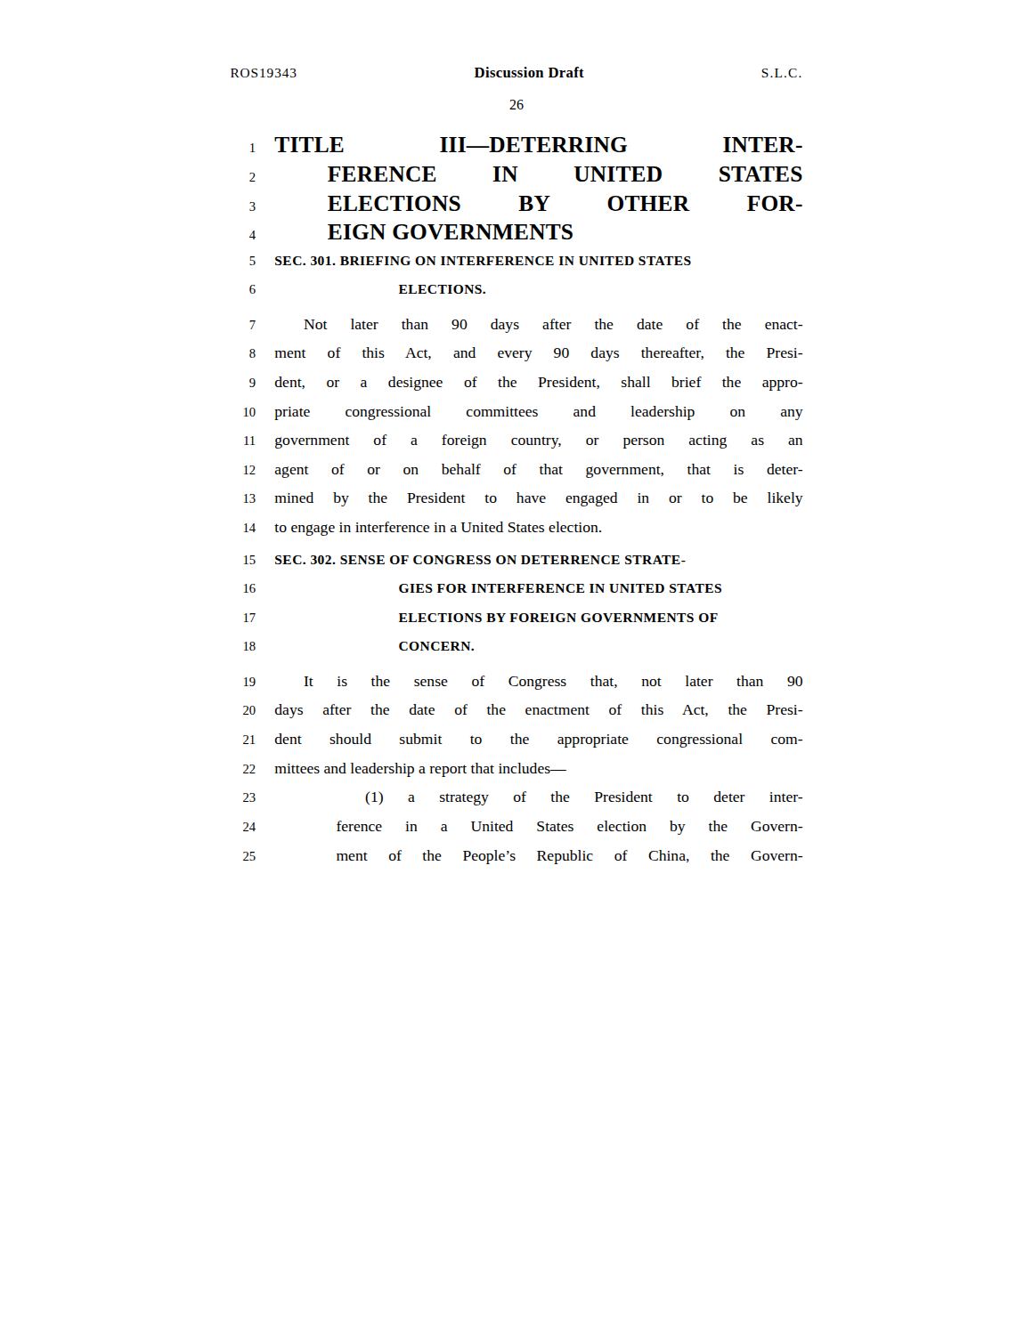ROS19343
Discussion Draft
S.L.C.
26
1
TITLE III—DETERRING INTER-
2
FERENCE IN UNITED STATES
3
ELECTIONS BY OTHER FOR-
4
EIGN GOVERNMENTS
5
SEC. 301. BRIEFING ON INTERFERENCE IN UNITED STATES
6
ELECTIONS.
7
Not later than 90 days after the date of the enact-
8
ment of this Act, and every 90 days thereafter, the Presi-
9
dent, or a designee of the President, shall brief the appro-
10
priate congressional committees and leadership on any
11
government of a foreign country, or person acting as an
12
agent of or on behalf of that government, that is deter-
13
mined by the President to have engaged in or to be likely
14
to engage in interference in a United States election.
15
SEC. 302. SENSE OF CONGRESS ON DETERRENCE STRATE-
16
GIES FOR INTERFERENCE IN UNITED STATES
17
ELECTIONS BY FOREIGN GOVERNMENTS OF
18
CONCERN.
19
It is the sense of Congress that, not later than 90
20
days after the date of the enactment of this Act, the Presi-
21
dent should submit to the appropriate congressional com-
22
mittees and leadership a report that includes—
23
(1) a strategy of the President to deter inter-
24
ference in a United States election by the Govern-
25
ment of the People’s Republic of China, the Govern-